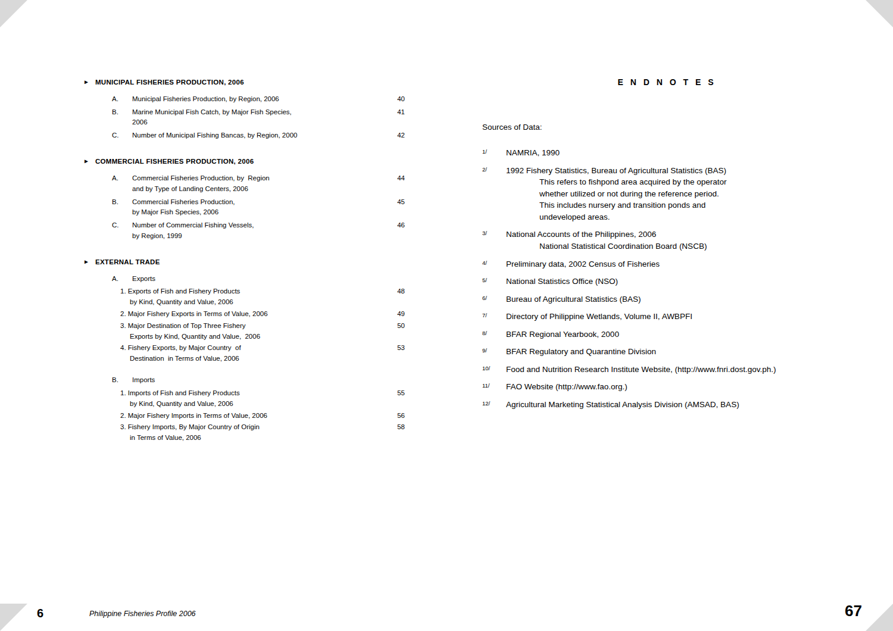► Municipal Fisheries Production, 2006
A. Municipal Fisheries Production, by Region, 2006 40
B. Marine Municipal Fish Catch, by Major Fish Species,
2006 41
C. Number of Municipal Fishing Bancas, by Region, 2000 42
► Commercial Fisheries Production, 2006
A. Commercial Fisheries Production, by Region
and by Type of Landing Centers, 2006 44
B. Commercial Fisheries Production,
by Major Fish Species, 2006 45
C. Number of Commercial Fishing Vessels,
by Region, 1999 46
► External Trade
A. Exports
1. Exports of Fish and Fishery Products
by Kind, Quantity and Value, 2006 48
2. Major Fishery Exports in Terms of Value, 2006 49
3. Major Destination of Top Three Fishery
Exports by Kind, Quantity and Value, 2006 50
4. Fishery Exports, by Major Country of
Destination in Terms of Value, 2006 53
B. Imports
1. Imports of Fish and Fishery Products
by Kind, Quantity and Value, 2006 55
2. Major Fishery Imports in Terms of Value, 2006 56
3. Fishery Imports, By Major Country of Origin
in Terms of Value, 2006 58
Philippine Fisheries Profile 2006
6
E N D N O T E S
Sources of Data:
1/ NAMRIA, 1990
2/ 1992 Fishery Statistics, Bureau of Agricultural Statistics (BAS) This refers to fishpond area acquired by the operator whether utilized or not during the reference period. This includes nursery and transition ponds and undeveloped areas.
3/ National Accounts of the Philippines, 2006 National Statistical Coordination Board (NSCB)
4/ Preliminary data, 2002 Census of Fisheries
5/ National Statistics Office (NSO)
6/ Bureau of Agricultural Statistics (BAS)
7/ Directory of Philippine Wetlands, Volume II, AWBPFI
8/ BFAR Regional Yearbook, 2000
9/ BFAR Regulatory and Quarantine Division
10/ Food and Nutrition Research Institute Website, (http://www.fnri.dost.gov.ph.)
11/ FAO Website (http://www.fao.org.)
12/ Agricultural Marketing Statistical Analysis Division (AMSAD, BAS)
67